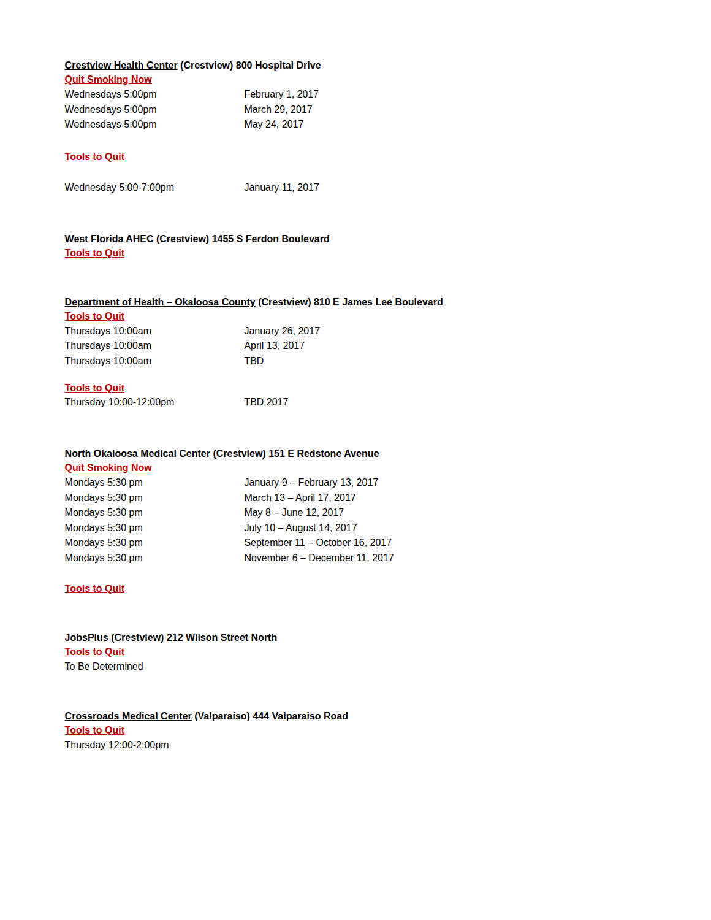Crestview Health Center (Crestview) 800 Hospital Drive
Quit Smoking Now
| Wednesdays 5:00pm | February 1, 2017 |
| Wednesdays 5:00pm | March 29, 2017 |
| Wednesdays 5:00pm | May 24, 2017 |
Tools to Quit
| Wednesday 5:00-7:00pm | January 11, 2017 |
West Florida AHEC (Crestview) 1455 S Ferdon Boulevard
Tools to Quit
Department of Health – Okaloosa County (Crestview) 810 E James Lee Boulevard
Tools to Quit
| Thursdays 10:00am | January 26, 2017 |
| Thursdays 10:00am | April 13, 2017 |
| Thursdays 10:00am | TBD |
Tools to Quit
| Thursday 10:00-12:00pm | TBD 2017 |
North Okaloosa Medical Center (Crestview) 151 E Redstone Avenue
Quit Smoking Now
| Mondays 5:30 pm | January 9 – February 13, 2017 |
| Mondays 5:30 pm | March 13 – April 17, 2017 |
| Mondays 5:30 pm | May 8 – June 12, 2017 |
| Mondays 5:30 pm | July 10 – August 14, 2017 |
| Mondays 5:30 pm | September 11 – October 16, 2017 |
| Mondays 5:30 pm | November 6 – December 11, 2017 |
Tools to Quit
JobsPlus (Crestview) 212 Wilson Street North
Tools to Quit
To Be Determined
Crossroads Medical Center (Valparaiso) 444 Valparaiso Road
Tools to Quit
Thursday 12:00-2:00pm